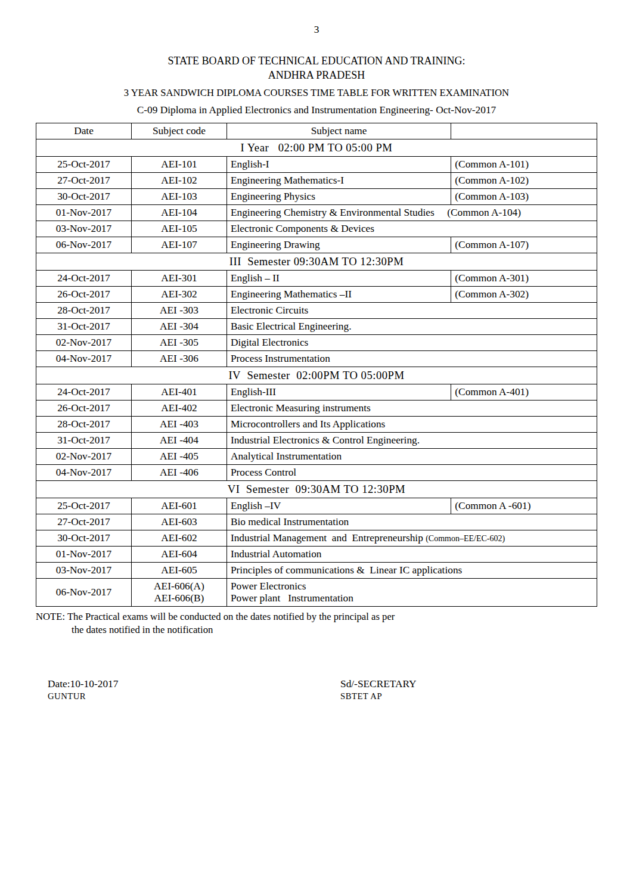3
STATE BOARD OF TECHNICAL EDUCATION AND TRAINING:
ANDHRA PRADESH
3 YEAR SANDWICH DIPLOMA COURSES TIME TABLE FOR WRITTEN EXAMINATION
C-09 Diploma in Applied Electronics and Instrumentation Engineering- Oct-Nov-2017
| Date | Subject code | Subject name | |
| --- | --- | --- | --- |
| I Year 02:00 PM TO 05:00 PM |
| 25-Oct-2017 | AEI-101 | English-I | (Common A-101) |
| 27-Oct-2017 | AEI-102 | Engineering Mathematics-I | (Common A-102) |
| 30-Oct-2017 | AEI-103 | Engineering Physics | (Common A-103) |
| 01-Nov-2017 | AEI-104 | Engineering Chemistry & Environmental Studies (Common A-104) |
| 03-Nov-2017 | AEI-105 | Electronic Components & Devices |
| 06-Nov-2017 | AEI-107 | Engineering Drawing | (Common A-107) |
| III Semester 09:30AM TO 12:30PM |
| 24-Oct-2017 | AEI-301 | English – II | (Common A-301) |
| 26-Oct-2017 | AEI-302 | Engineering Mathematics –II | (Common A-302) |
| 28-Oct-2017 | AEI -303 | Electronic Circuits |
| 31-Oct-2017 | AEI -304 | Basic Electrical Engineering. |
| 02-Nov-2017 | AEI -305 | Digital Electronics |
| 04-Nov-2017 | AEI -306 | Process Instrumentation |
| IV Semester 02:00PM TO 05:00PM |
| 24-Oct-2017 | AEI-401 | English-III | (Common A-401) |
| 26-Oct-2017 | AEI-402 | Electronic Measuring instruments |
| 28-Oct-2017 | AEI -403 | Microcontrollers and Its Applications |
| 31-Oct-2017 | AEI -404 | Industrial Electronics & Control Engineering. |
| 02-Nov-2017 | AEI -405 | Analytical Instrumentation |
| 04-Nov-2017 | AEI -406 | Process Control |
| VI Semester 09:30AM TO 12:30PM |
| 25-Oct-2017 | AEI-601 | English –IV | (Common A -601) |
| 27-Oct-2017 | AEI-603 | Bio medical Instrumentation |
| 30-Oct-2017 | AEI-602 | Industrial Management and Entrepreneurship (Common–EE/EC-602) |
| 01-Nov-2017 | AEI-604 | Industrial Automation |
| 03-Nov-2017 | AEI-605 | Principles of communications & Linear IC applications |
| 06-Nov-2017 | AEI-606(A) AEI-606(B) | Power Electronics Power plant Instrumentation |
NOTE: The Practical exams will be conducted on the dates notified by the principal as per the dates notified in the notification
| Date:10-10-2017 GUNTUR | Sd/-SECRETARY SBTET AP |